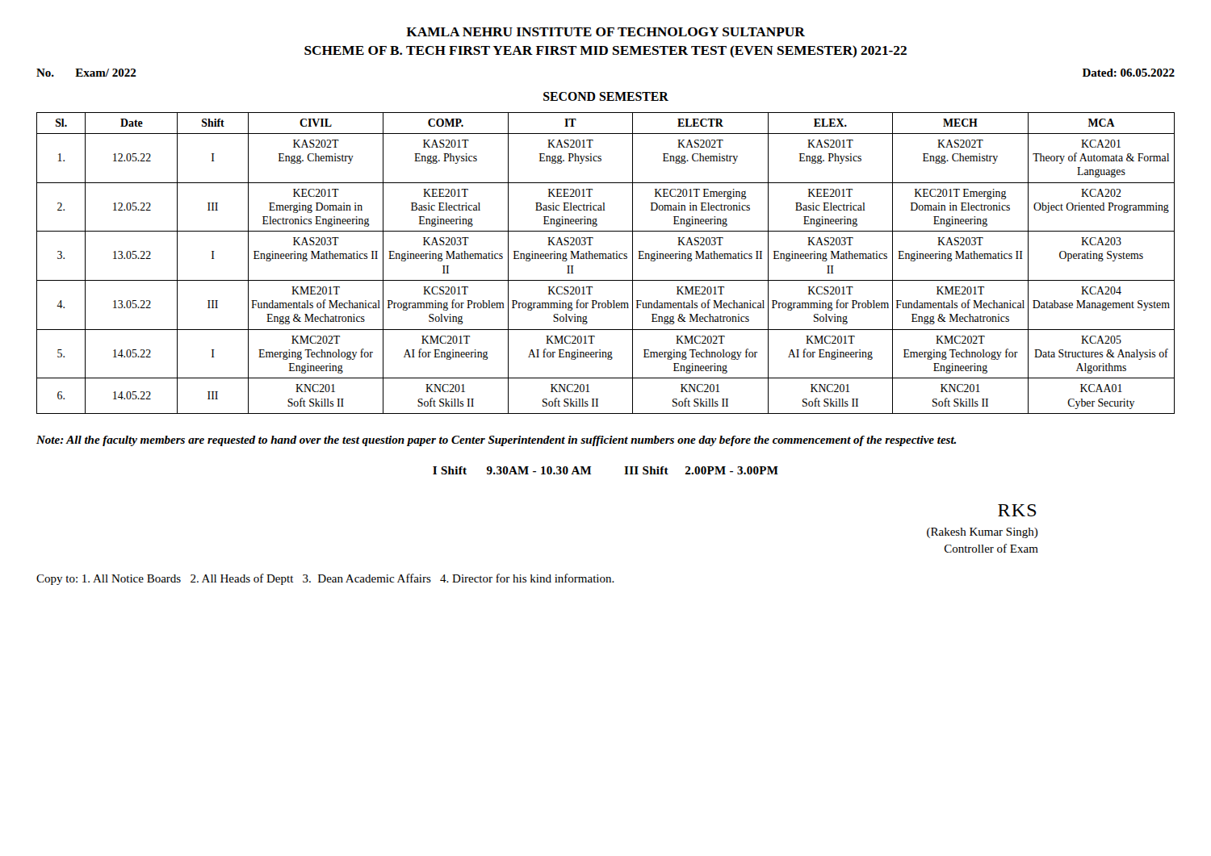KAMLA NEHRU INSTITUTE OF TECHNOLOGY SULTANPUR
SCHEME OF B. TECH FIRST YEAR FIRST MID SEMESTER TEST (EVEN SEMESTER) 2021-22
No. Exam/ 2022
Dated: 06.05.2022
SECOND SEMESTER
| Sl. | Date | Shift | CIVIL | COMP. | IT | ELECTR | ELEX. | MECH | MCA |
| --- | --- | --- | --- | --- | --- | --- | --- | --- | --- |
| 1. | 12.05.22 | I | KAS202T Engg. Chemistry | KAS201T Engg. Physics | KAS201T Engg. Physics | KAS202T Engg. Chemistry | KAS201T Engg. Physics | KAS202T Engg. Chemistry | KCA201 Theory of Automata & Formal Languages |
| 2. | 12.05.22 | III | KEC201T Emerging Domain in Electronics Engineering | KEE201T Basic Electrical Engineering | KEE201T Basic Electrical Engineering | KEC201T Emerging Domain in Electronics Engineering | KEE201T Basic Electrical Engineering | KEC201T Emerging Domain in Electronics Engineering | KCA202 Object Oriented Programming |
| 3. | 13.05.22 | I | KAS203T Engineering Mathematics II | KAS203T Engineering Mathematics II | KAS203T Engineering Mathematics II | KAS203T Engineering Mathematics II | KAS203T Engineering Mathematics II | KAS203T Engineering Mathematics II | KCA203 Operating Systems |
| 4. | 13.05.22 | III | KME201T Fundamentals of Mechanical Engg & Mechatronics | KCS201T Programming for Problem Solving | KCS201T Programming for Problem Solving | KME201T Fundamentals of Mechanical Engg & Mechatronics | KCS201T Programming for Problem Solving | KME201T Fundamentals of Mechanical Engg & Mechatronics | KCA204 Database Management System |
| 5. | 14.05.22 | I | KMC202T Emerging Technology for Engineering | KMC201T AI for Engineering | KMC201T AI for Engineering | KMC202T Emerging Technology for Engineering | KMC201T AI for Engineering | KMC202T Emerging Technology for Engineering | KCA205 Data Structures & Analysis of Algorithms |
| 6. | 14.05.22 | III | KNC201 Soft Skills II | KNC201 Soft Skills II | KNC201 Soft Skills II | KNC201 Soft Skills II | KNC201 Soft Skills II | KNC201 Soft Skills II | KCAA01 Cyber Security |
Note: All the faculty members are requested to hand over the test question paper to Center Superintendent in sufficient numbers one day before the commencement of the respective test.
I Shift 9.30AM - 10.30 AM III Shift 2.00PM - 3.00PM
RKS
(Rakesh Kumar Singh)
Controller of Exam
Copy to: 1. All Notice Boards 2. All Heads of Deptt 3. Dean Academic Affairs 4. Director for his kind information.